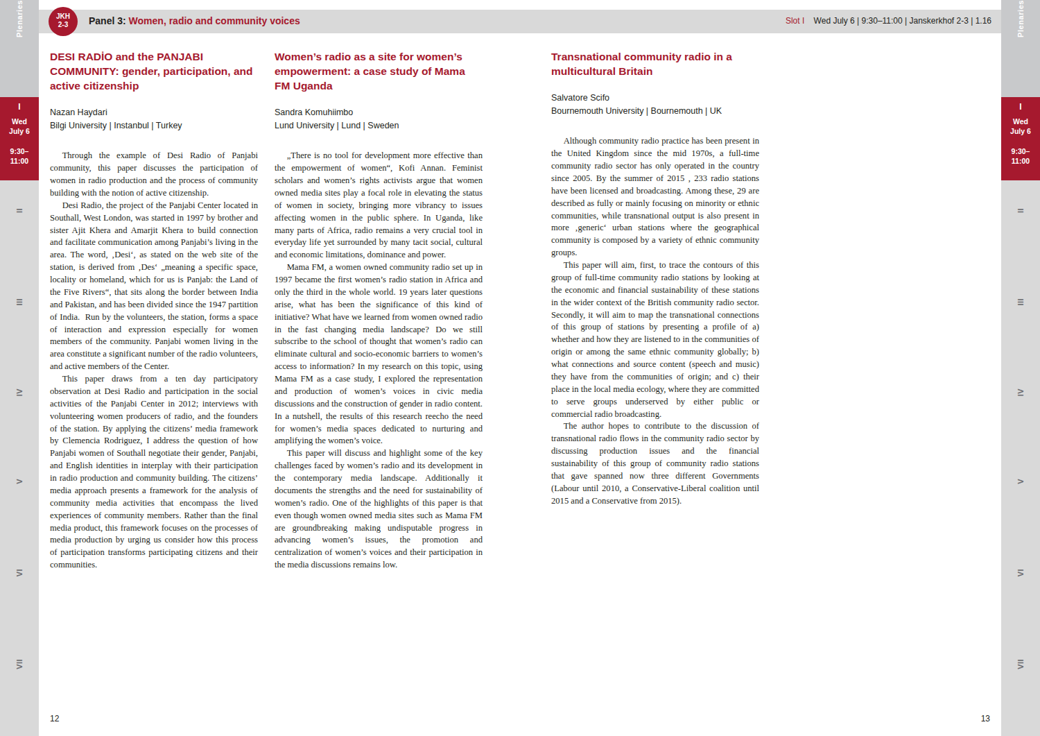Plenaries
I
Wed
July 6
9:30–
11:00
II
III
IV
V
VI
VII
Plenaries
I
Wed
July 6
9:30–
11:00
II
III
IV
V
VI
VII
JKH
2-3
Panel 3: Women, radio and community voices
Slot I Wed July 6 | 9:30–11:00 | Janskerkhof 2-3 | 1.16
DESI RADİO and the PANJABI COMMUNITY: gender, participation, and active citizenship
Nazan Haydari
Bilgi University | Instanbul | Turkey
Through the example of Desi Radio of Panjabi community, this paper discusses the participation of women in radio production and the process of community building with the notion of active citizenship.
Desi Radio, the project of the Panjabi Center located in Southall, West London, was started in 1997 by brother and sister Ajit Khera and Amarjit Khera to build connection and facilitate communication among Panjabi’s living in the area. The word, ‚Desi‘, as stated on the web site of the station, is derived from ‚Des‘ „meaning a specific space, locality or homeland, which for us is Panjab: the Land of the Five Rivers“, that sits along the border between India and Pakistan, and has been divided since the 1947 partition of India. Run by the volunteers, the station, forms a space of interaction and expression especially for women members of the community. Panjabi women living in the area constitute a significant number of the radio volunteers, and active members of the Center.
This paper draws from a ten day participatory observation at Desi Radio and participation in the social activities of the Panjabi Center in 2012; interviews with volunteering women producers of radio, and the founders of the station. By applying the citizens’ media framework by Clemencia Rodriguez, I address the question of how Panjabi women of Southall negotiate their gender, Panjabi, and English identities in interplay with their participation in radio production and community building. The citizens’ media approach presents a framework for the analysis of community media activities that encompass the lived experiences of community members. Rather than the final media product, this framework focuses on the processes of media production by urging us consider how this process of participation transforms participating citizens and their communities.
Women’s radio as a site for women’s empowerment: a case study of Mama FM Uganda
Sandra Komuhiimbo
Lund University | Lund | Sweden
„There is no tool for development more effective than the empowerment of women“, Kofi Annan. Feminist scholars and women’s rights activists argue that women owned media sites play a focal role in elevating the status of women in society, bringing more vibrancy to issues affecting women in the public sphere. In Uganda, like many parts of Africa, radio remains a very crucial tool in everyday life yet surrounded by many tacit social, cultural and economic limitations, dominance and power.
Mama FM, a women owned community radio set up in 1997 became the first women’s radio station in Africa and only the third in the whole world. 19 years later questions arise, what has been the significance of this kind of initiative? What have we learned from women owned radio in the fast changing media landscape? Do we still subscribe to the school of thought that women’s radio can eliminate cultural and socio-economic barriers to women’s access to information? In my research on this topic, using Mama FM as a case study, I explored the representation and production of women’s voices in civic media discussions and the construction of gender in radio content. In a nutshell, the results of this research reecho the need for women’s media spaces dedicated to nurturing and amplifying the women’s voice.
This paper will discuss and highlight some of the key challenges faced by women’s radio and its development in the contemporary media landscape. Additionally it documents the strengths and the need for sustainability of women’s radio. One of the highlights of this paper is that even though women owned media sites such as Mama FM are groundbreaking making undisputable progress in advancing women’s issues, the promotion and centralization of women’s voices and their participation in the media discussions remains low.
Transnational community radio in a multicultural Britain
Salvatore Scifo
Bournemouth University | Bournemouth | UK
Although community radio practice has been present in the United Kingdom since the mid 1970s, a full-time community radio sector has only operated in the country since 2005. By the summer of 2015 , 233 radio stations have been licensed and broadcasting. Among these, 29 are described as fully or mainly focusing on minority or ethnic communities, while transnational output is also present in more ‚generic‘ urban stations where the geographical community is composed by a variety of ethnic community groups.
This paper will aim, first, to trace the contours of this group of full-time community radio stations by looking at the economic and financial sustainability of these stations in the wider context of the British community radio sector. Secondly, it will aim to map the transnational connections of this group of stations by presenting a profile of a) whether and how they are listened to in the communities of origin or among the same ethnic community globally; b) what connections and source content (speech and music) they have from the communities of origin; and c) their place in the local media ecology, where they are committed to serve groups underserved by either public or commercial radio broadcasting.
The author hopes to contribute to the discussion of transnational radio flows in the community radio sector by discussing production issues and the financial sustainability of this group of community radio stations that gave spanned now three different Governments (Labour until 2010, a Conservative-Liberal coalition until 2015 and a Conservative from 2015).
12
13